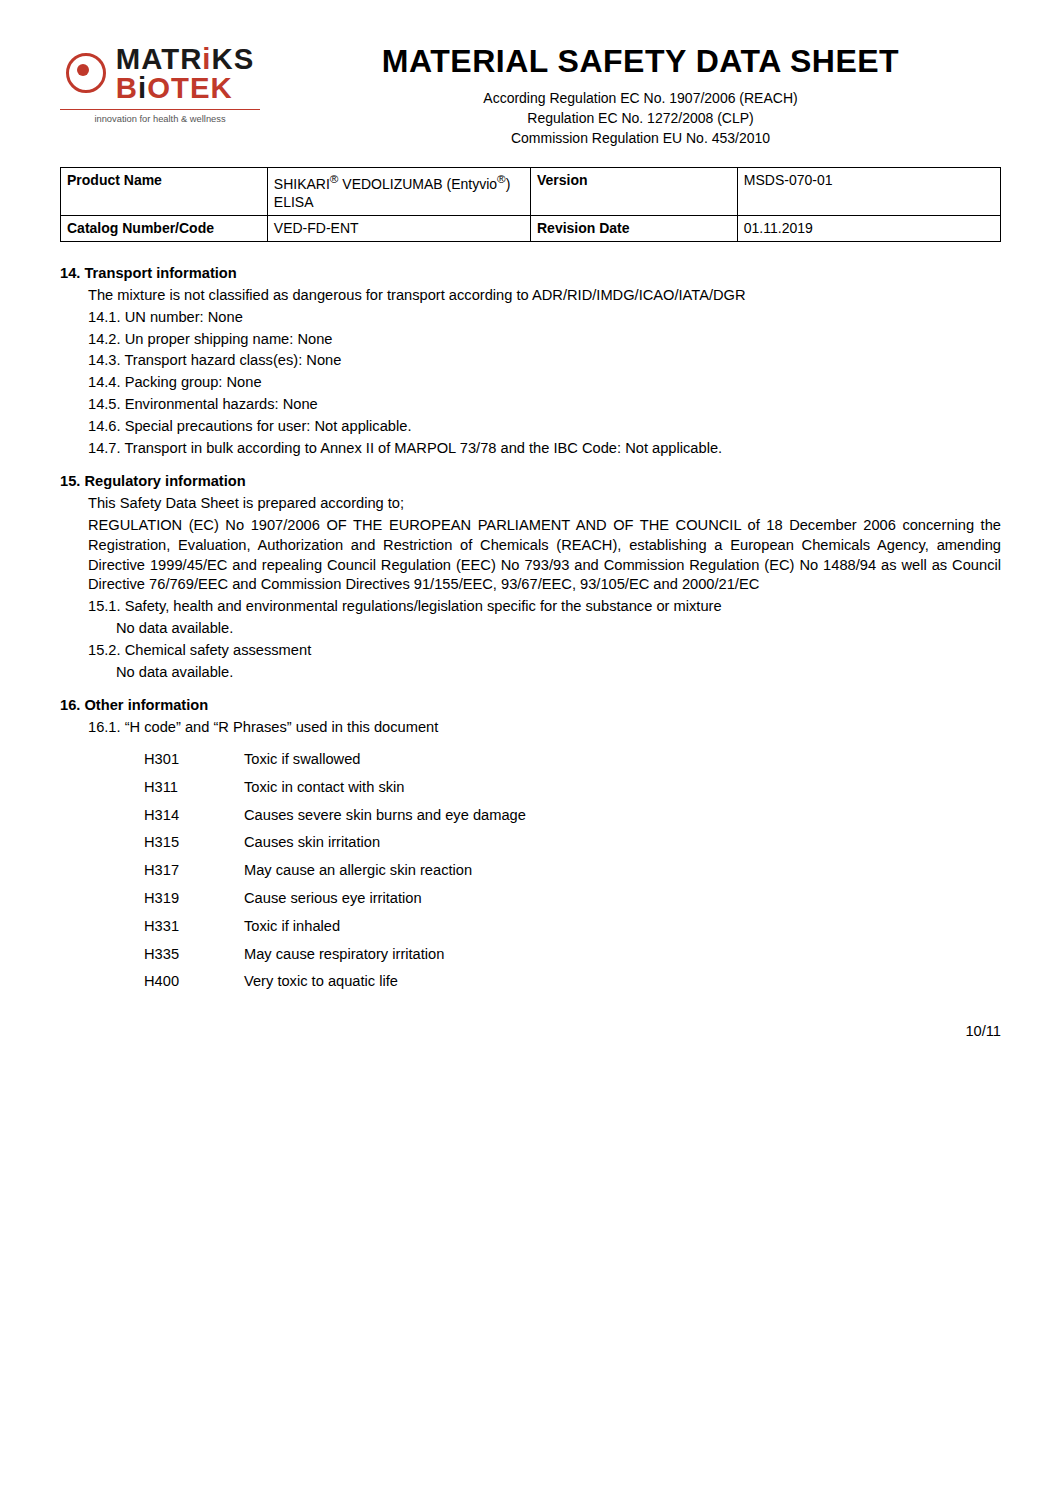MATRi KS
Bi OTEK
innovation for health & wellness
MATERIAL SAFETY DATA SHEET
According Regulation EC No. 1907/2006 (REACH)
Regulation EC No. 1272/2008 (CLP)
Commission Regulation EU No. 453/2010
| Product Name | SHIKARI ® VEDOLIZUMAB (Entyvio ® ) ELISA | Version | MSDS-070-01 |
| Catalog Number/Code | VED-FD-ENT | Revision Date | 01.11.2019 |
Transport information
The mixture is not classified as dangerous for transport according to ADR/RID/IMDG/ICAO/IATA/DGR
14.1. UN number: None
14.2. Un proper shipping name: None
14.3. Transport hazard class(es): None
14.4. Packing group: None
14.5. Environmental hazards: None
14.6. Special precautions for user: Not applicable.
14.7. Transport in bulk according to Annex II of MARPOL 73/78 and the IBC Code: Not applicable.
Regulatory information
This Safety Data Sheet is prepared according to;
REGULATION (EC) No 1907/2006 OF THE EUROPEAN PARLIAMENT AND OF THE COUNCIL of 18 December 2006 concerning the Registration, Evaluation, Authorization and Restriction of Chemicals (REACH), establishing a European Chemicals Agency, amending Directive 1999/45/EC and repealing Council Regulation (EEC) No 793/93 and Commission Regulation (EC) No 1488/94 as well as Council Directive 76/769/EEC and Commission Directives 91/155/EEC, 93/67/EEC, 93/105/EC and 2000/21/EC
15.1. Safety, health and environmental regulations/legislation specific for the substance or mixture
No data available.
15.2. Chemical safety assessment
No data available.
Other information
16.1. “H code” and “R Phrases” used in this document
| H301 | Toxic if swallowed |
| H311 | Toxic in contact with skin |
| H314 | Causes severe skin burns and eye damage |
| H315 | Causes skin irritation |
| H317 | May cause an allergic skin reaction |
| H319 | Cause serious eye irritation |
| H331 | Toxic if inhaled |
| H335 | May cause respiratory irritation |
| H400 | Very toxic to aquatic life |
10/11